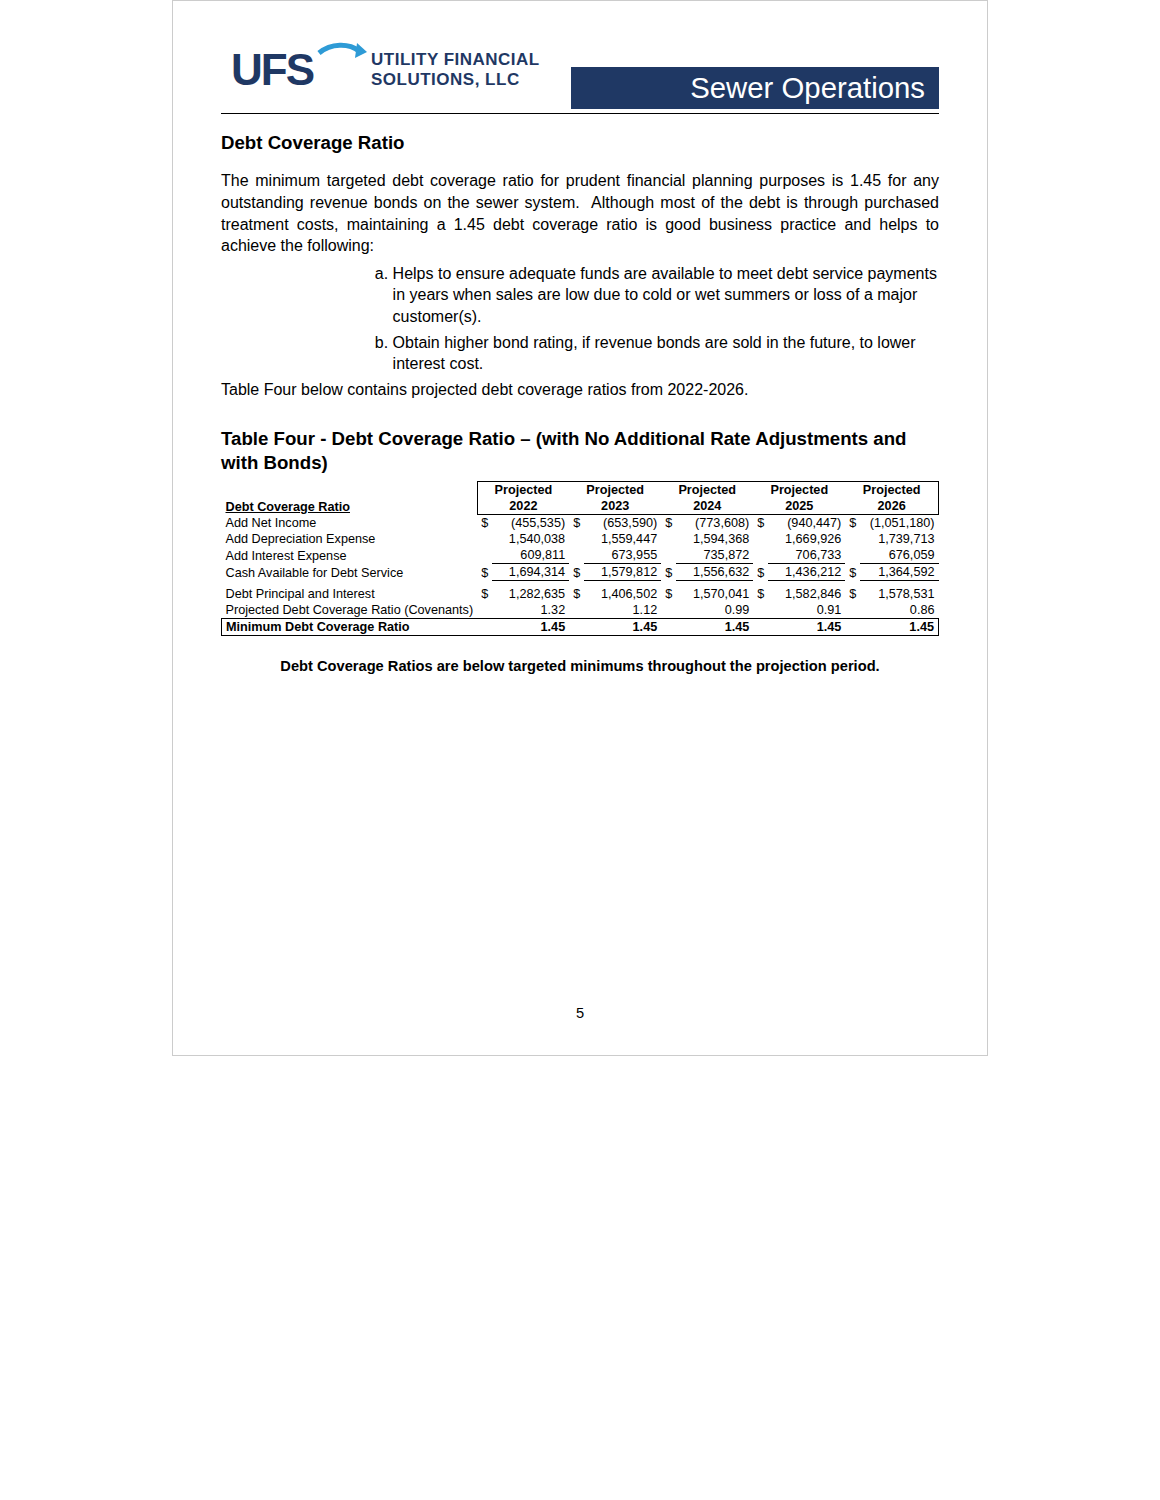UFS UTILITY FINANCIAL SOLUTIONS, LLC
Sewer Operations
Debt Coverage Ratio
The minimum targeted debt coverage ratio for prudent financial planning purposes is 1.45 for any outstanding revenue bonds on the sewer system. Although most of the debt is through purchased treatment costs, maintaining a 1.45 debt coverage ratio is good business practice and helps to achieve the following:
Helps to ensure adequate funds are available to meet debt service payments in years when sales are low due to cold or wet summers or loss of a major customer(s).
Obtain higher bond rating, if revenue bonds are sold in the future, to lower interest cost.
Table Four below contains projected debt coverage ratios from 2022-2026.
Table Four - Debt Coverage Ratio – (with No Additional Rate Adjustments and with Bonds)
| | Projected | Projected | Projected | Projected | Projected |
| Debt Coverage Ratio | 2022 | 2023 | 2024 | 2025 | 2026 |
| Add Net Income | $ | (455,535) | $ | (653,590) | $ | (773,608) | $ | (940,447) | $ | (1,051,180) |
| Add Depreciation Expense | | 1,540,038 | | 1,559,447 | | 1,594,368 | | 1,669,926 | | 1,739,713 |
| Add Interest Expense | | 609,811 | | 673,955 | | 735,872 | | 706,733 | | 676,059 |
| Cash Available for Debt Service | $ | 1,694,314 | $ | 1,579,812 | $ | 1,556,632 | $ | 1,436,212 | $ | 1,364,592 |
| Debt Principal and Interest | $ | 1,282,635 | $ | 1,406,502 | $ | 1,570,041 | $ | 1,582,846 | $ | 1,578,531 |
| Projected Debt Coverage Ratio (Covenants) | | 1.32 | | 1.12 | | 0.99 | | 0.91 | | 0.86 |
| Minimum Debt Coverage Ratio | | 1.45 | | 1.45 | | 1.45 | | 1.45 | | 1.45 |
Debt Coverage Ratios are below targeted minimums throughout the projection period.
5